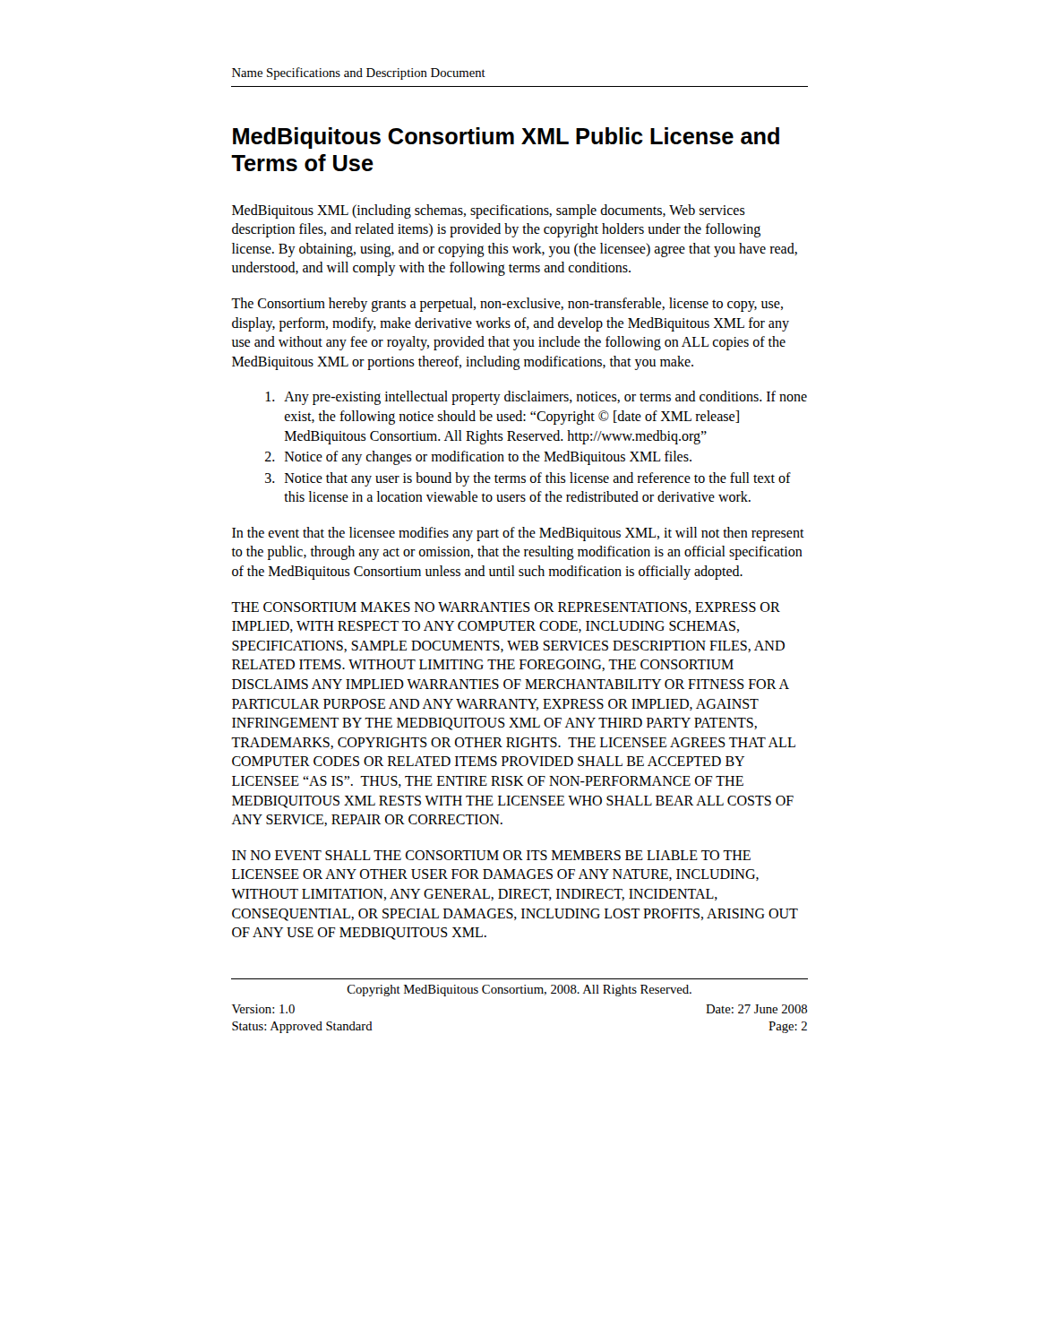Name Specifications and Description Document
MedBiquitous Consortium XML Public License and Terms of Use
MedBiquitous XML (including schemas, specifications, sample documents, Web services description files, and related items) is provided by the copyright holders under the following license. By obtaining, using, and or copying this work, you (the licensee) agree that you have read, understood, and will comply with the following terms and conditions.
The Consortium hereby grants a perpetual, non-exclusive, non-transferable, license to copy, use, display, perform, modify, make derivative works of, and develop the MedBiquitous XML for any use and without any fee or royalty, provided that you include the following on ALL copies of the MedBiquitous XML or portions thereof, including modifications, that you make.
Any pre-existing intellectual property disclaimers, notices, or terms and conditions. If none exist, the following notice should be used: “Copyright © [date of XML release] MedBiquitous Consortium. All Rights Reserved. http://www.medbiq.org”
Notice of any changes or modification to the MedBiquitous XML files.
Notice that any user is bound by the terms of this license and reference to the full text of this license in a location viewable to users of the redistributed or derivative work.
In the event that the licensee modifies any part of the MedBiquitous XML, it will not then represent to the public, through any act or omission, that the resulting modification is an official specification of the MedBiquitous Consortium unless and until such modification is officially adopted.
THE CONSORTIUM MAKES NO WARRANTIES OR REPRESENTATIONS, EXPRESS OR IMPLIED, WITH RESPECT TO ANY COMPUTER CODE, INCLUDING SCHEMAS, SPECIFICATIONS, SAMPLE DOCUMENTS, WEB SERVICES DESCRIPTION FILES, AND RELATED ITEMS. WITHOUT LIMITING THE FOREGOING, THE CONSORTIUM DISCLAIMS ANY IMPLIED WARRANTIES OF MERCHANTABILITY OR FITNESS FOR A PARTICULAR PURPOSE AND ANY WARRANTY, EXPRESS OR IMPLIED, AGAINST INFRINGEMENT BY THE MEDBIQUITOUS XML OF ANY THIRD PARTY PATENTS, TRADEMARKS, COPYRIGHTS OR OTHER RIGHTS. THE LICENSEE AGREES THAT ALL COMPUTER CODES OR RELATED ITEMS PROVIDED SHALL BE ACCEPTED BY LICENSEE “AS IS”. THUS, THE ENTIRE RISK OF NON-PERFORMANCE OF THE MEDBIQUITOUS XML RESTS WITH THE LICENSEE WHO SHALL BEAR ALL COSTS OF ANY SERVICE, REPAIR OR CORRECTION.
IN NO EVENT SHALL THE CONSORTIUM OR ITS MEMBERS BE LIABLE TO THE LICENSEE OR ANY OTHER USER FOR DAMAGES OF ANY NATURE, INCLUDING, WITHOUT LIMITATION, ANY GENERAL, DIRECT, INDIRECT, INCIDENTAL, CONSEQUENTIAL, OR SPECIAL DAMAGES, INCLUDING LOST PROFITS, ARISING OUT OF ANY USE OF MEDBIQUITOUS XML.
Copyright MedBiquitous Consortium, 2008. All Rights Reserved.
Version: 1.0
Date: 27 June 2008
Status: Approved Standard
Page: 2